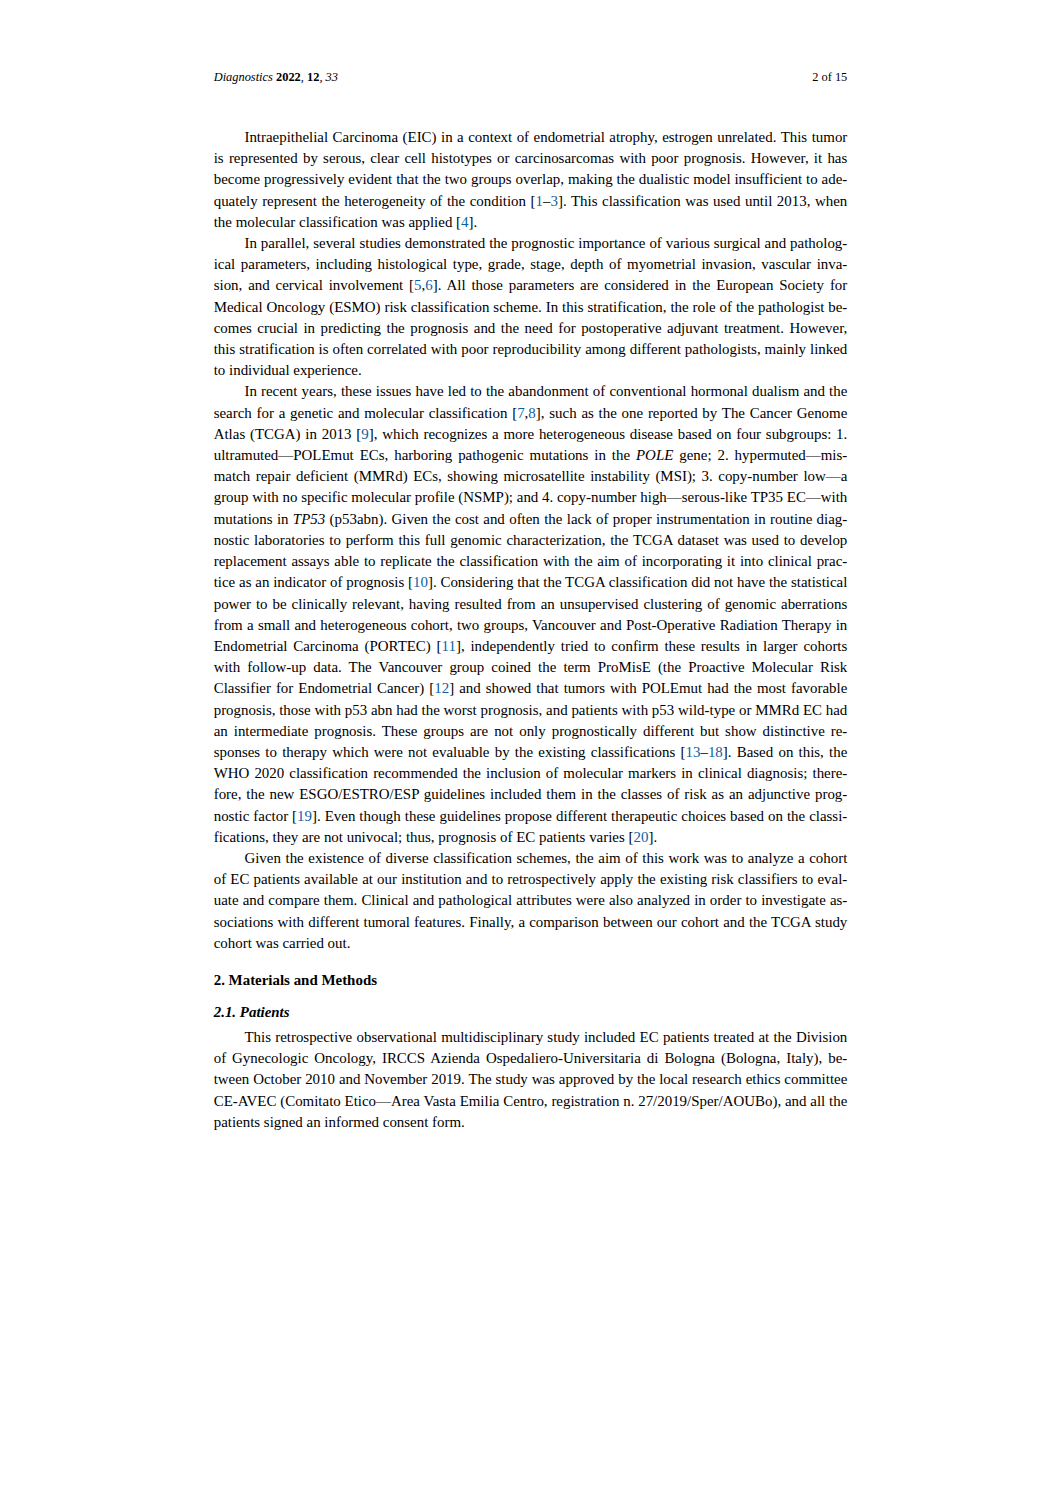Diagnostics 2022, 12, 33
2 of 15
Intraepithelial Carcinoma (EIC) in a context of endometrial atrophy, estrogen unrelated. This tumor is represented by serous, clear cell histotypes or carcinosarcomas with poor prognosis. However, it has become progressively evident that the two groups overlap, making the dualistic model insufficient to adequately represent the heterogeneity of the condition [1–3]. This classification was used until 2013, when the molecular classification was applied [4].
In parallel, several studies demonstrated the prognostic importance of various surgical and pathological parameters, including histological type, grade, stage, depth of myometrial invasion, vascular invasion, and cervical involvement [5,6]. All those parameters are considered in the European Society for Medical Oncology (ESMO) risk classification scheme. In this stratification, the role of the pathologist becomes crucial in predicting the prognosis and the need for postoperative adjuvant treatment. However, this stratification is often correlated with poor reproducibility among different pathologists, mainly linked to individual experience.
In recent years, these issues have led to the abandonment of conventional hormonal dualism and the search for a genetic and molecular classification [7,8], such as the one reported by The Cancer Genome Atlas (TCGA) in 2013 [9], which recognizes a more heterogeneous disease based on four subgroups: 1. ultramuted—POLEmut ECs, harboring pathogenic mutations in the POLE gene; 2. hypermuted—mismatch repair deficient (MMRd) ECs, showing microsatellite instability (MSI); 3. copy-number low—a group with no specific molecular profile (NSMP); and 4. copy-number high—serous-like TP35 EC—with mutations in TP53 (p53abn). Given the cost and often the lack of proper instrumentation in routine diagnostic laboratories to perform this full genomic characterization, the TCGA dataset was used to develop replacement assays able to replicate the classification with the aim of incorporating it into clinical practice as an indicator of prognosis [10]. Considering that the TCGA classification did not have the statistical power to be clinically relevant, having resulted from an unsupervised clustering of genomic aberrations from a small and heterogeneous cohort, two groups, Vancouver and Post-Operative Radiation Therapy in Endometrial Carcinoma (PORTEC) [11], independently tried to confirm these results in larger cohorts with follow-up data. The Vancouver group coined the term ProMisE (the Proactive Molecular Risk Classifier for Endometrial Cancer) [12] and showed that tumors with POLEmut had the most favorable prognosis, those with p53 abn had the worst prognosis, and patients with p53 wild-type or MMRd EC had an intermediate prognosis. These groups are not only prognostically different but show distinctive responses to therapy which were not evaluable by the existing classifications [13–18]. Based on this, the WHO 2020 classification recommended the inclusion of molecular markers in clinical diagnosis; therefore, the new ESGO/ESTRO/ESP guidelines included them in the classes of risk as an adjunctive prognostic factor [19]. Even though these guidelines propose different therapeutic choices based on the classifications, they are not univocal; thus, prognosis of EC patients varies [20].
Given the existence of diverse classification schemes, the aim of this work was to analyze a cohort of EC patients available at our institution and to retrospectively apply the existing risk classifiers to evaluate and compare them. Clinical and pathological attributes were also analyzed in order to investigate associations with different tumoral features. Finally, a comparison between our cohort and the TCGA study cohort was carried out.
2. Materials and Methods
2.1. Patients
This retrospective observational multidisciplinary study included EC patients treated at the Division of Gynecologic Oncology, IRCCS Azienda Ospedaliero-Universitaria di Bologna (Bologna, Italy), between October 2010 and November 2019. The study was approved by the local research ethics committee CE-AVEC (Comitato Etico—Area Vasta Emilia Centro, registration n. 27/2019/Sper/AOUBo), and all the patients signed an informed consent form.